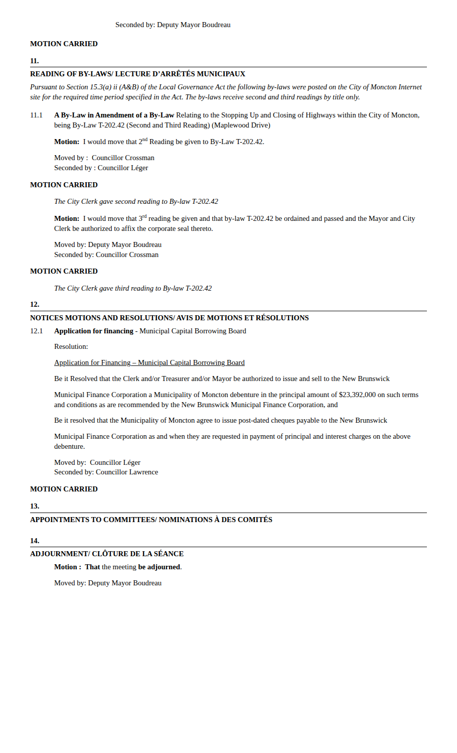Seconded by: Deputy Mayor Boudreau
MOTION CARRIED
11.
READING OF BY-LAWS/ LECTURE D’ARRÊTÉS MUNICIPAUX
Pursuant to Section 15.3(a) ii (A&B) of the Local Governance Act the following by-laws were posted on the City of Moncton Internet site for the required time period specified in the Act. The by-laws receive second and third readings by title only.
11.1
A By-Law in Amendment of a By-Law Relating to the Stopping Up and Closing of Highways within the City of Moncton, being By-Law T-202.42 (Second and Third Reading) (Maplewood Drive)
Motion: I would move that 2nd Reading be given to By-Law T-202.42.
Moved by : Councillor Crossman
Seconded by : Councillor Léger
MOTION CARRIED
The City Clerk gave second reading to By-law T-202.42
Motion: I would move that 3rd reading be given and that by-law T-202.42 be ordained and passed and the Mayor and City Clerk be authorized to affix the corporate seal thereto.
Moved by: Deputy Mayor Boudreau
Seconded by: Councillor Crossman
MOTION CARRIED
The City Clerk gave third reading to By-law T-202.42
12.
NOTICES MOTIONS AND RESOLUTIONS/ AVIS DE MOTIONS ET RÉSOLUTIONS
12.1
Application for financing - Municipal Capital Borrowing Board
Resolution:
Application for Financing – Municipal Capital Borrowing Board
Be it Resolved that the Clerk and/or Treasurer and/or Mayor be authorized to issue and sell to the New Brunswick
Municipal Finance Corporation a Municipality of Moncton debenture in the principal amount of $23,392,000 on such terms and conditions as are recommended by the New Brunswick Municipal Finance Corporation, and
Be it resolved that the Municipality of Moncton agree to issue post-dated cheques payable to the New Brunswick
Municipal Finance Corporation as and when they are requested in payment of principal and interest charges on the above debenture.
Moved by: Councillor Léger
Seconded by: Councillor Lawrence
MOTION CARRIED
13.
APPOINTMENTS TO COMMITTEES/ NOMINATIONS À DES COMITÉS
14.
ADJOURNMENT/ CLÔTURE DE LA SÉANCE
Motion : That the meeting be adjourned.
Moved by: Deputy Mayor Boudreau